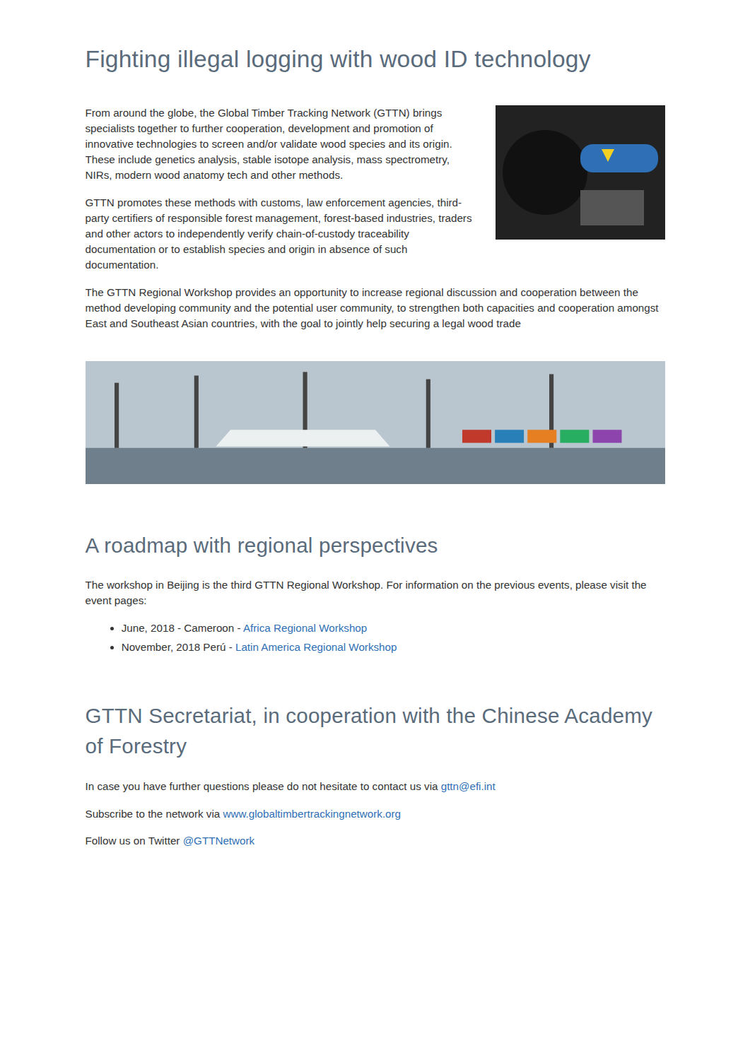Fighting illegal logging with wood ID technology
From around the globe, the Global Timber Tracking Network (GTTN) brings specialists together to further cooperation, development and promotion of innovative technologies to screen and/or validate wood species and its origin. These include genetics analysis, stable isotope analysis, mass spectrometry, NIRs, modern wood anatomy tech and other methods.
GTTN promotes these methods with customs, law enforcement agencies, third-party certifiers of responsible forest management, forest-based industries, traders and other actors to independently verify chain-of-custody traceability documentation or to establish species and origin in absence of such documentation.
The GTTN Regional Workshop provides an opportunity to increase regional discussion and cooperation between the method developing community and the potential user community, to strengthen both capacities and cooperation amongst East and Southeast Asian countries, with the goal to jointly help securing a legal wood trade
A roadmap with regional perspectives
The workshop in Beijing is the third GTTN Regional Workshop. For information on the previous events, please visit the event pages:
June, 2018 - Cameroon - Africa Regional Workshop
November, 2018 Perú - Latin America Regional Workshop
GTTN Secretariat, in cooperation with the Chinese Academy of Forestry
In case you have further questions please do not hesitate to contact us via gttn@efi.int
Subscribe to the network via www.globaltimbertrackingnetwork.org
Follow us on Twitter @GTTNetwork